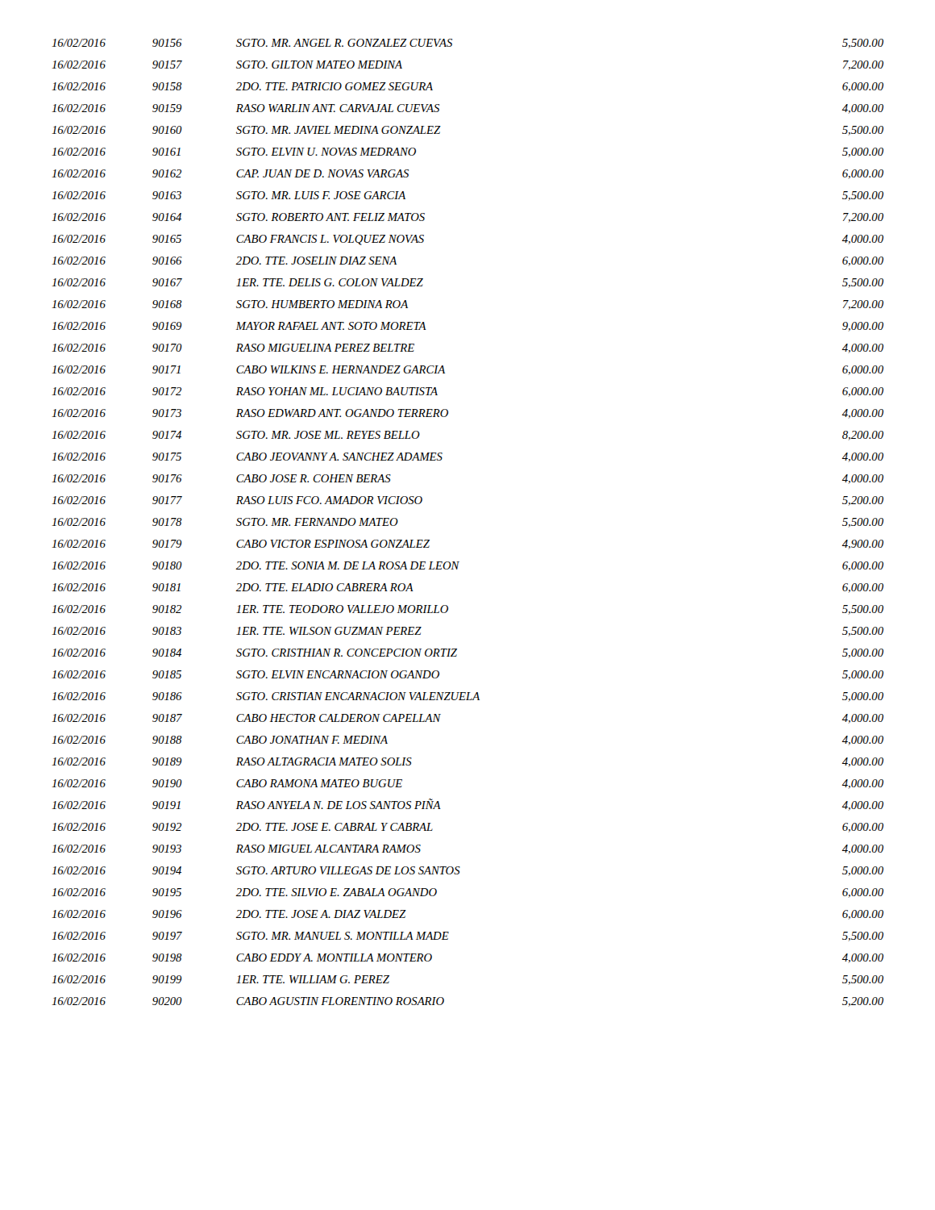| 16/02/2016 | 90156 | SGTO. MR. ANGEL R. GONZALEZ CUEVAS | 5,500.00 |
| 16/02/2016 | 90157 | SGTO. GILTON MATEO MEDINA | 7,200.00 |
| 16/02/2016 | 90158 | 2DO. TTE. PATRICIO GOMEZ SEGURA | 6,000.00 |
| 16/02/2016 | 90159 | RASO WARLIN ANT. CARVAJAL CUEVAS | 4,000.00 |
| 16/02/2016 | 90160 | SGTO. MR. JAVIEL MEDINA GONZALEZ | 5,500.00 |
| 16/02/2016 | 90161 | SGTO. ELVIN U. NOVAS MEDRANO | 5,000.00 |
| 16/02/2016 | 90162 | CAP. JUAN DE D. NOVAS VARGAS | 6,000.00 |
| 16/02/2016 | 90163 | SGTO. MR. LUIS F. JOSE GARCIA | 5,500.00 |
| 16/02/2016 | 90164 | SGTO. ROBERTO ANT. FELIZ MATOS | 7,200.00 |
| 16/02/2016 | 90165 | CABO FRANCIS L. VOLQUEZ NOVAS | 4,000.00 |
| 16/02/2016 | 90166 | 2DO. TTE. JOSELIN DIAZ SENA | 6,000.00 |
| 16/02/2016 | 90167 | 1ER. TTE. DELIS G. COLON VALDEZ | 5,500.00 |
| 16/02/2016 | 90168 | SGTO. HUMBERTO MEDINA ROA | 7,200.00 |
| 16/02/2016 | 90169 | MAYOR RAFAEL ANT. SOTO MORETA | 9,000.00 |
| 16/02/2016 | 90170 | RASO MIGUELINA PEREZ BELTRE | 4,000.00 |
| 16/02/2016 | 90171 | CABO WILKINS E. HERNANDEZ GARCIA | 6,000.00 |
| 16/02/2016 | 90172 | RASO YOHAN ML. LUCIANO BAUTISTA | 6,000.00 |
| 16/02/2016 | 90173 | RASO EDWARD ANT. OGANDO TERRERO | 4,000.00 |
| 16/02/2016 | 90174 | SGTO. MR. JOSE ML. REYES BELLO | 8,200.00 |
| 16/02/2016 | 90175 | CABO JEOVANNY A. SANCHEZ ADAMES | 4,000.00 |
| 16/02/2016 | 90176 | CABO JOSE R. COHEN BERAS | 4,000.00 |
| 16/02/2016 | 90177 | RASO LUIS FCO. AMADOR VICIOSO | 5,200.00 |
| 16/02/2016 | 90178 | SGTO. MR. FERNANDO MATEO | 5,500.00 |
| 16/02/2016 | 90179 | CABO VICTOR ESPINOSA GONZALEZ | 4,900.00 |
| 16/02/2016 | 90180 | 2DO. TTE. SONIA M. DE LA ROSA DE LEON | 6,000.00 |
| 16/02/2016 | 90181 | 2DO. TTE. ELADIO CABRERA ROA | 6,000.00 |
| 16/02/2016 | 90182 | 1ER. TTE. TEODORO VALLEJO MORILLO | 5,500.00 |
| 16/02/2016 | 90183 | 1ER. TTE. WILSON GUZMAN PEREZ | 5,500.00 |
| 16/02/2016 | 90184 | SGTO. CRISTHIAN R. CONCEPCION ORTIZ | 5,000.00 |
| 16/02/2016 | 90185 | SGTO. ELVIN ENCARNACION OGANDO | 5,000.00 |
| 16/02/2016 | 90186 | SGTO. CRISTIAN ENCARNACION VALENZUELA | 5,000.00 |
| 16/02/2016 | 90187 | CABO HECTOR CALDERON CAPELLAN | 4,000.00 |
| 16/02/2016 | 90188 | CABO JONATHAN F. MEDINA | 4,000.00 |
| 16/02/2016 | 90189 | RASO ALTAGRACIA MATEO SOLIS | 4,000.00 |
| 16/02/2016 | 90190 | CABO RAMONA MATEO BUGUE | 4,000.00 |
| 16/02/2016 | 90191 | RASO ANYELA N. DE LOS SANTOS PIÑA | 4,000.00 |
| 16/02/2016 | 90192 | 2DO. TTE. JOSE E. CABRAL Y CABRAL | 6,000.00 |
| 16/02/2016 | 90193 | RASO MIGUEL ALCANTARA RAMOS | 4,000.00 |
| 16/02/2016 | 90194 | SGTO. ARTURO VILLEGAS DE LOS SANTOS | 5,000.00 |
| 16/02/2016 | 90195 | 2DO. TTE. SILVIO E. ZABALA OGANDO | 6,000.00 |
| 16/02/2016 | 90196 | 2DO. TTE. JOSE A. DIAZ VALDEZ | 6,000.00 |
| 16/02/2016 | 90197 | SGTO. MR. MANUEL S. MONTILLA MADE | 5,500.00 |
| 16/02/2016 | 90198 | CABO EDDY A. MONTILLA MONTERO | 4,000.00 |
| 16/02/2016 | 90199 | 1ER. TTE. WILLIAM G. PEREZ | 5,500.00 |
| 16/02/2016 | 90200 | CABO AGUSTIN FLORENTINO ROSARIO | 5,200.00 |